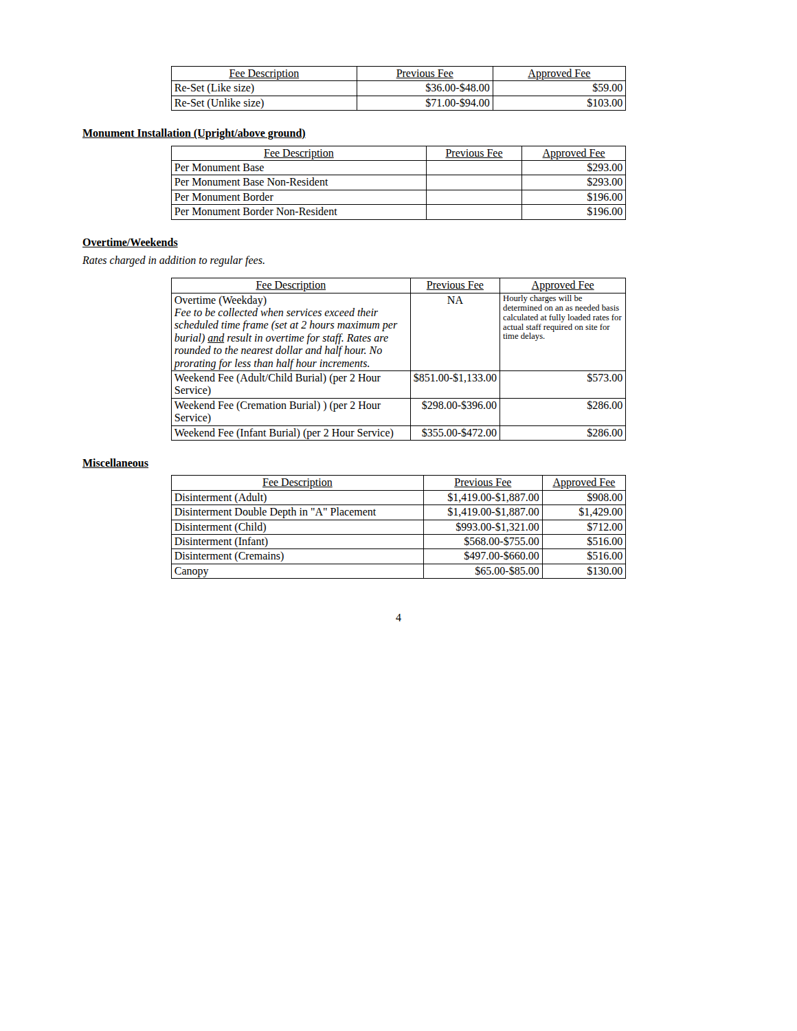| Fee Description | Previous Fee | Approved Fee |
| --- | --- | --- |
| Re-Set (Like size) | $36.00-$48.00 | $59.00 |
| Re-Set (Unlike size) | $71.00-$94.00 | $103.00 |
Monument Installation (Upright/above ground)
| Fee Description | Previous Fee | Approved Fee |
| --- | --- | --- |
| Per Monument Base | | $293.00 |
| Per Monument Base Non-Resident | | $293.00 |
| Per Monument Border | | $196.00 |
| Per Monument Border Non-Resident | | $196.00 |
Overtime/Weekends
Rates charged in addition to regular fees.
| Fee Description | Previous Fee | Approved Fee |
| --- | --- | --- |
| Overtime (Weekday) Fee to be collected when services exceed their scheduled time frame (set at 2 hours maximum per burial) and result in overtime for staff. Rates are rounded to the nearest dollar and half hour. No prorating for less than half hour increments. | NA | Hourly charges will be determined on an as needed basis calculated at fully loaded rates for actual staff required on site for time delays. |
| Weekend Fee (Adult/Child Burial) (per 2 Hour Service) | $851.00-$1,133.00 | $573.00 |
| Weekend Fee (Cremation Burial) ) (per 2 Hour Service) | $298.00-$396.00 | $286.00 |
| Weekend Fee (Infant Burial) (per 2 Hour Service) | $355.00-$472.00 | $286.00 |
Miscellaneous
| Fee Description | Previous Fee | Approved Fee |
| --- | --- | --- |
| Disinterment (Adult) | $1,419.00-$1,887.00 | $908.00 |
| Disinterment Double Depth in "A" Placement | $1,419.00-$1,887.00 | $1,429.00 |
| Disinterment (Child) | $993.00-$1,321.00 | $712.00 |
| Disinterment (Infant) | $568.00-$755.00 | $516.00 |
| Disinterment (Cremains) | $497.00-$660.00 | $516.00 |
| Canopy | $65.00-$85.00 | $130.00 |
4